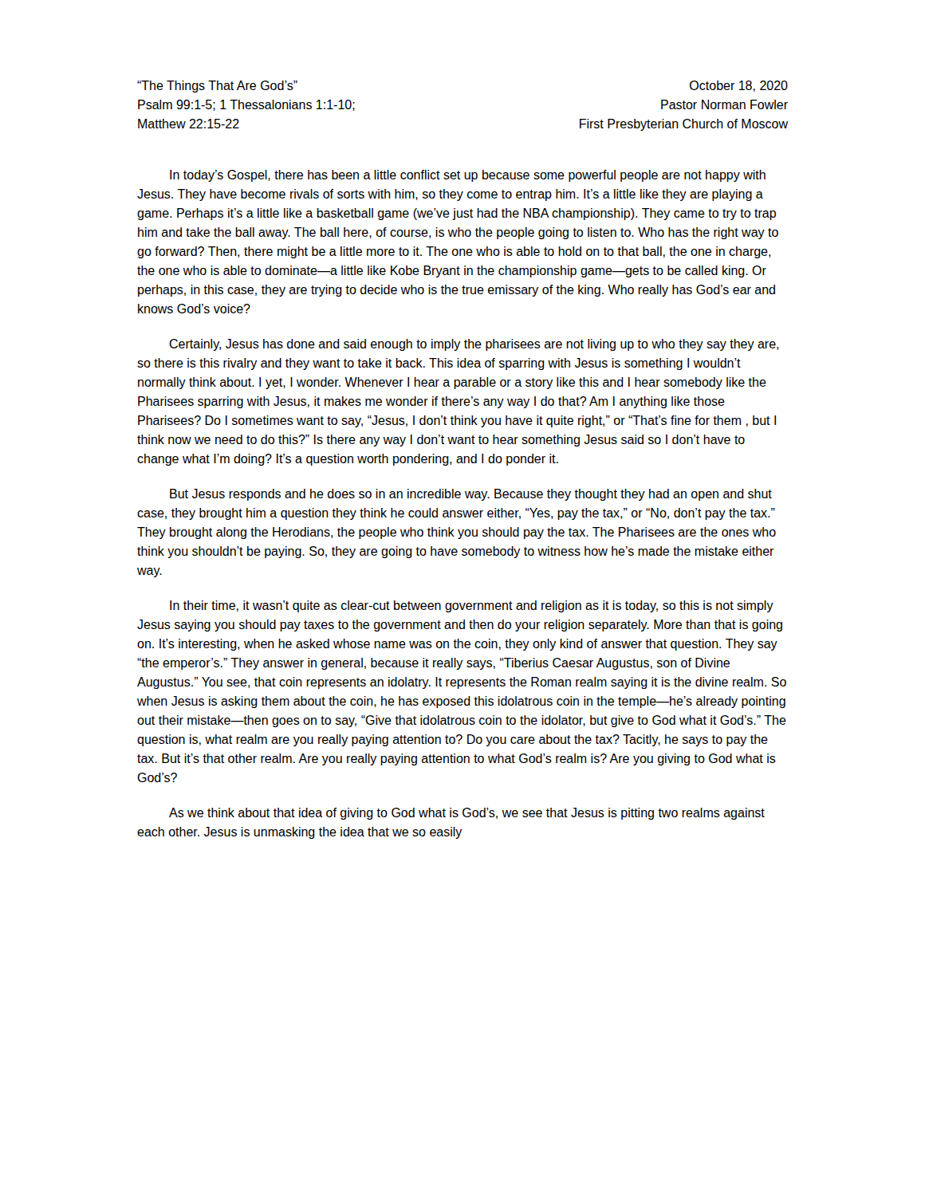“The Things That Are God’s” October 18, 2020
Psalm 99:1-5; 1 Thessalonians 1:1-10; Pastor Norman Fowler
Matthew 22:15-22 First Presbyterian Church of Moscow
In today’s Gospel, there has been a little conflict set up because some powerful people are not happy with Jesus. They have become rivals of sorts with him, so they come to entrap him. It’s a little like they are playing a game. Perhaps it’s a little like a basketball game (we’ve just had the NBA championship). They came to try to trap him and take the ball away. The ball here, of course, is who the people going to listen to. Who has the right way to go forward? Then, there might be a little more to it. The one who is able to hold on to that ball, the one in charge, the one who is able to dominate—a little like Kobe Bryant in the championship game—gets to be called king. Or perhaps, in this case, they are trying to decide who is the true emissary of the king. Who really has God’s ear and knows God’s voice?
Certainly, Jesus has done and said enough to imply the pharisees are not living up to who they say they are, so there is this rivalry and they want to take it back. This idea of sparring with Jesus is something I wouldn’t normally think about. I yet, I wonder. Whenever I hear a parable or a story like this and I hear somebody like the Pharisees sparring with Jesus, it makes me wonder if there’s any way I do that? Am I anything like those Pharisees? Do I sometimes want to say, “Jesus, I don’t think you have it quite right,” or “That’s fine for them , but I think now we need to do this?” Is there any way I don’t want to hear something Jesus said so I don’t have to change what I’m doing? It’s a question worth pondering, and I do ponder it.
But Jesus responds and he does so in an incredible way. Because they thought they had an open and shut case, they brought him a question they think he could answer either, “Yes, pay the tax,” or “No, don’t pay the tax.” They brought along the Herodians, the people who think you should pay the tax. The Pharisees are the ones who think you shouldn’t be paying. So, they are going to have somebody to witness how he’s made the mistake either way.
In their time, it wasn’t quite as clear-cut between government and religion as it is today, so this is not simply Jesus saying you should pay taxes to the government and then do your religion separately. More than that is going on. It’s interesting, when he asked whose name was on the coin, they only kind of answer that question. They say “the emperor’s.” They answer in general, because it really says, “Tiberius Caesar Augustus, son of Divine Augustus.” You see, that coin represents an idolatry. It represents the Roman realm saying it is the divine realm. So when Jesus is asking them about the coin, he has exposed this idolatrous coin in the temple—he’s already pointing out their mistake—then goes on to say, “Give that idolatrous coin to the idolator, but give to God what it God’s.” The question is, what realm are you really paying attention to? Do you care about the tax? Tacitly, he says to pay the tax. But it’s that other realm. Are you really paying attention to what God’s realm is? Are you giving to God what is God’s?
As we think about that idea of giving to God what is God’s, we see that Jesus is pitting two realms against each other. Jesus is unmasking the idea that we so easily